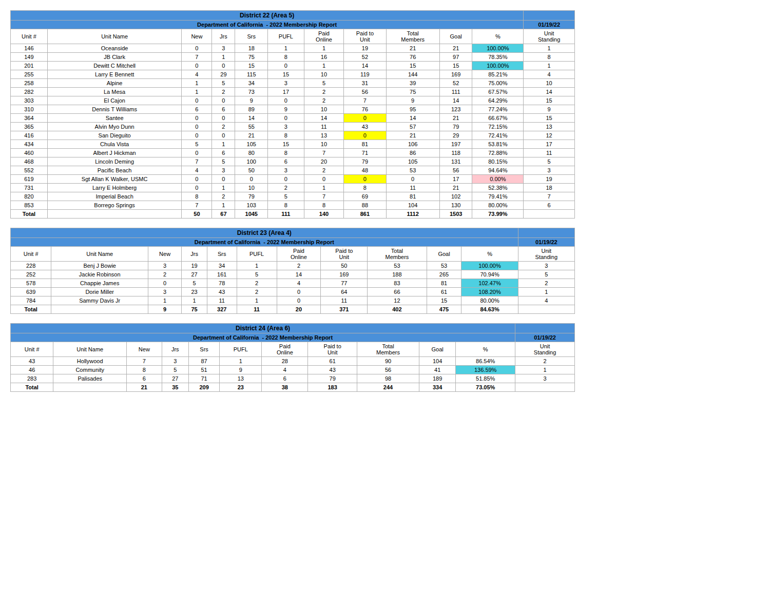| District 22 (Area 5) | |
| Department of California - 2022 Membership Report | 01/19/22 |
| Unit # | Unit Name | New | Jrs | Srs | PUFL | Paid Online | Paid to Unit | Total Members | Goal | % | Unit Standing |
| 146 | Oceanside | 0 | 3 | 18 | 1 | 1 | 19 | 21 | 21 | 100.00% | 1 |
| 149 | JB Clark | 7 | 1 | 75 | 8 | 16 | 52 | 76 | 97 | 78.35% | 8 |
| 201 | Dewitt C Mitchell | 0 | 0 | 15 | 0 | 1 | 14 | 15 | 15 | 100.00% | 1 |
| 255 | Larry E Bennett | 4 | 29 | 115 | 15 | 10 | 119 | 144 | 169 | 85.21% | 4 |
| 258 | Alpine | 1 | 5 | 34 | 3 | 5 | 31 | 39 | 52 | 75.00% | 10 |
| 282 | La Mesa | 1 | 2 | 73 | 17 | 2 | 56 | 75 | 111 | 67.57% | 14 |
| 303 | El Cajon | 0 | 0 | 9 | 0 | 2 | 7 | 9 | 14 | 64.29% | 15 |
| 310 | Dennis T Williams | 6 | 6 | 89 | 9 | 10 | 76 | 95 | 123 | 77.24% | 9 |
| 364 | Santee | 0 | 0 | 14 | 0 | 14 | 0 | 14 | 21 | 66.67% | 15 |
| 365 | Alvin Myo Dunn | 0 | 2 | 55 | 3 | 11 | 43 | 57 | 79 | 72.15% | 13 |
| 416 | San Dieguito | 0 | 0 | 21 | 8 | 13 | 0 | 21 | 29 | 72.41% | 12 |
| 434 | Chula Vista | 5 | 1 | 105 | 15 | 10 | 81 | 106 | 197 | 53.81% | 17 |
| 460 | Albert J Hickman | 0 | 6 | 80 | 8 | 7 | 71 | 86 | 118 | 72.88% | 11 |
| 468 | Lincoln Deming | 7 | 5 | 100 | 6 | 20 | 79 | 105 | 131 | 80.15% | 5 |
| 552 | Pacific Beach | 4 | 3 | 50 | 3 | 2 | 48 | 53 | 56 | 94.64% | 3 |
| 619 | Sgt Allan K Walker, USMC | 0 | 0 | 0 | 0 | 0 | 0 | 0 | 17 | 0.00% | 19 |
| 731 | Larry E Holmberg | 0 | 1 | 10 | 2 | 1 | 8 | 11 | 21 | 52.38% | 18 |
| 820 | Imperial Beach | 8 | 2 | 79 | 5 | 7 | 69 | 81 | 102 | 79.41% | 7 |
| 853 | Borrego Springs | 7 | 1 | 103 | 8 | 8 | 88 | 104 | 130 | 80.00% | 6 |
| Total | | 50 | 67 | 1045 | 111 | 140 | 861 | 1112 | 1503 | 73.99% | |
| District 23 (Area 4) | |
| Department of California - 2022 Membership Report | 01/19/22 |
| Unit # | Unit Name | New | Jrs | Srs | PUFL | Paid Online | Paid to Unit | Total Members | Goal | % | Unit Standing |
| 228 | Benj J Bowie | 3 | 19 | 34 | 1 | 2 | 50 | 53 | 53 | 100.00% | 3 |
| 252 | Jackie Robinson | 2 | 27 | 161 | 5 | 14 | 169 | 188 | 265 | 70.94% | 5 |
| 578 | Chappie James | 0 | 5 | 78 | 2 | 4 | 77 | 83 | 81 | 102.47% | 2 |
| 639 | Dorie Miller | 3 | 23 | 43 | 2 | 0 | 64 | 66 | 61 | 108.20% | 1 |
| 784 | Sammy Davis Jr | 1 | 1 | 11 | 1 | 0 | 11 | 12 | 15 | 80.00% | 4 |
| Total | | 9 | 75 | 327 | 11 | 20 | 371 | 402 | 475 | 84.63% | |
| District 24 (Area 6) | |
| Department of California - 2022 Membership Report | 01/19/22 |
| Unit # | Unit Name | New | Jrs | Srs | PUFL | Paid Online | Paid to Unit | Total Members | Goal | % | Unit Standing |
| 43 | Hollywood | 7 | 3 | 87 | 1 | 28 | 61 | 90 | 104 | 86.54% | 2 |
| 46 | Community | 8 | 5 | 51 | 9 | 4 | 43 | 56 | 41 | 136.59% | 1 |
| 283 | Palisades | 6 | 27 | 71 | 13 | 6 | 79 | 98 | 189 | 51.85% | 3 |
| Total | | 21 | 35 | 209 | 23 | 38 | 183 | 244 | 334 | 73.05% | |